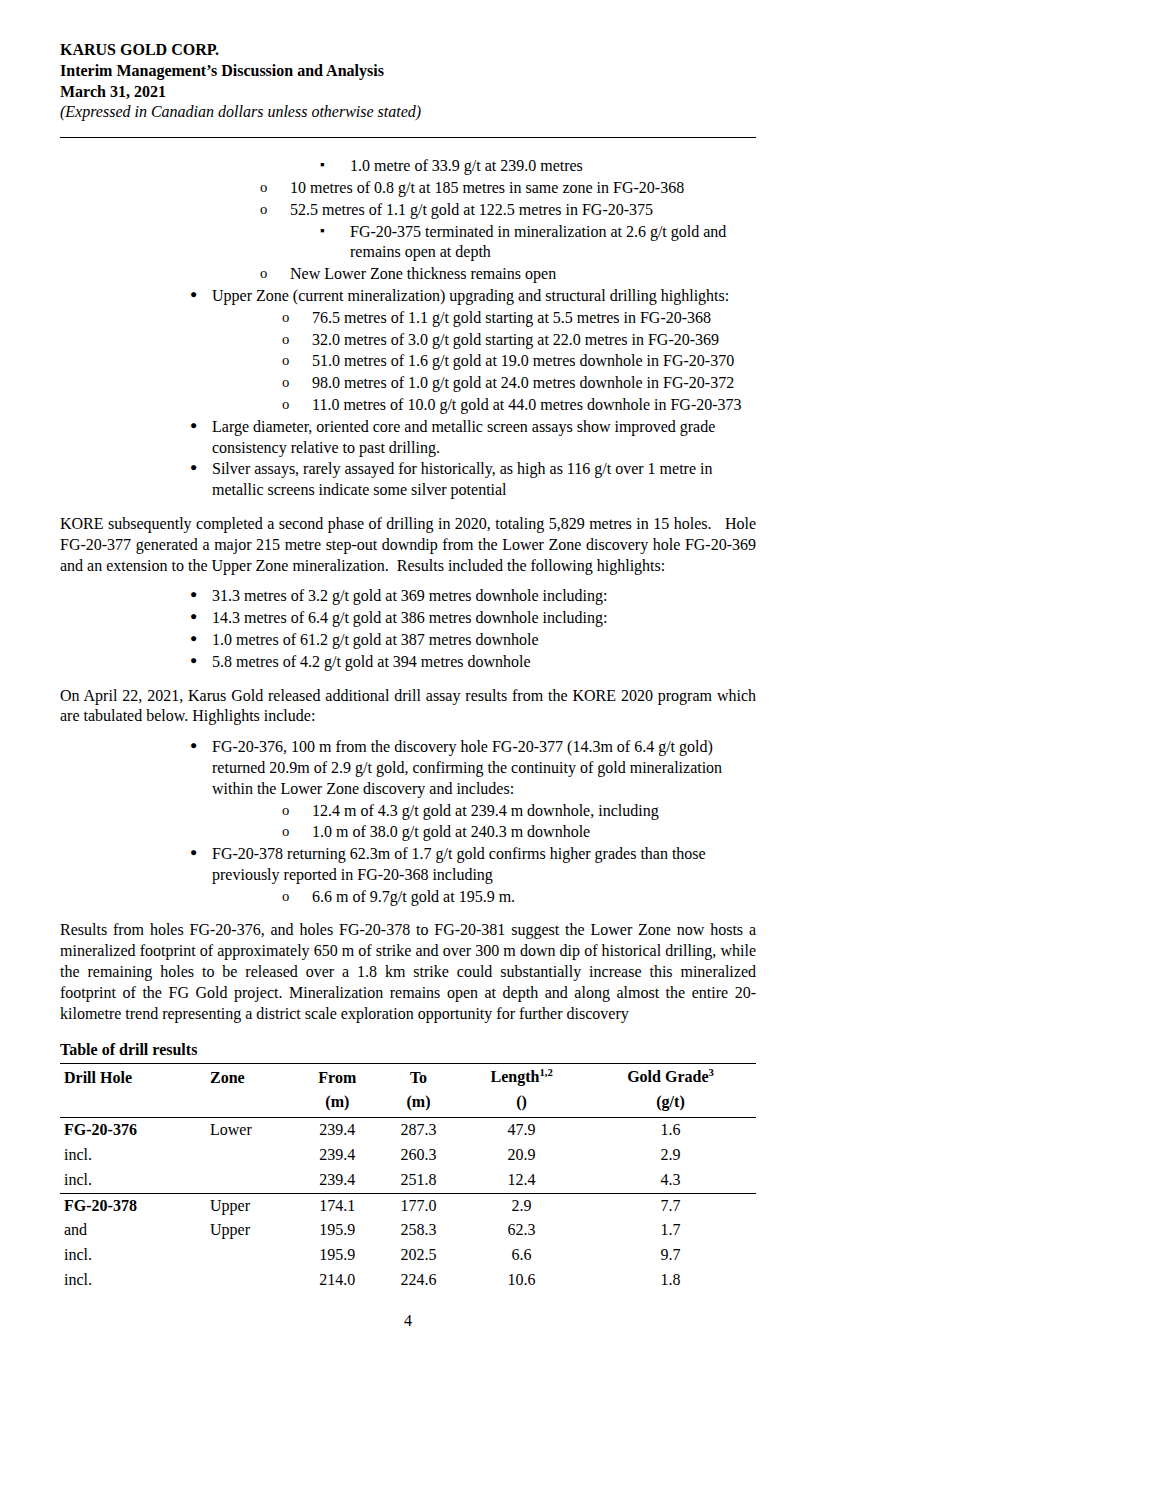KARUS GOLD CORP.
Interim Management’s Discussion and Analysis
March 31, 2021
(Expressed in Canadian dollars unless otherwise stated)
1.0 metre of 33.9 g/t at 239.0 metres
10 metres of 0.8 g/t at 185 metres in same zone in FG-20-368
52.5 metres of 1.1 g/t gold at 122.5 metres in FG-20-375
FG-20-375 terminated in mineralization at 2.6 g/t gold and remains open at depth
New Lower Zone thickness remains open
Upper Zone (current mineralization) upgrading and structural drilling highlights:
76.5 metres of 1.1 g/t gold starting at 5.5 metres in FG-20-368
32.0 metres of 3.0 g/t gold starting at 22.0 metres in FG-20-369
51.0 metres of 1.6 g/t gold at 19.0 metres downhole in FG-20-370
98.0 metres of 1.0 g/t gold at 24.0 metres downhole in FG-20-372
11.0 metres of 10.0 g/t gold at 44.0 metres downhole in FG-20-373
Large diameter, oriented core and metallic screen assays show improved grade consistency relative to past drilling.
Silver assays, rarely assayed for historically, as high as 116 g/t over 1 metre in metallic screens indicate some silver potential
KORE subsequently completed a second phase of drilling in 2020, totaling 5,829 metres in 15 holes. Hole FG-20-377 generated a major 215 metre step-out downdip from the Lower Zone discovery hole FG-20-369 and an extension to the Upper Zone mineralization. Results included the following highlights:
31.3 metres of 3.2 g/t gold at 369 metres downhole including:
14.3 metres of 6.4 g/t gold at 386 metres downhole including:
1.0 metres of 61.2 g/t gold at 387 metres downhole
5.8 metres of 4.2 g/t gold at 394 metres downhole
On April 22, 2021, Karus Gold released additional drill assay results from the KORE 2020 program which are tabulated below. Highlights include:
FG-20-376, 100 m from the discovery hole FG-20-377 (14.3m of 6.4 g/t gold) returned 20.9m of 2.9 g/t gold, confirming the continuity of gold mineralization within the Lower Zone discovery and includes:
12.4 m of 4.3 g/t gold at 239.4 m downhole, including
1.0 m of 38.0 g/t gold at 240.3 m downhole
FG-20-378 returning 62.3m of 1.7 g/t gold confirms higher grades than those previously reported in FG-20-368 including
6.6 m of 9.7g/t gold at 195.9 m.
Results from holes FG-20-376, and holes FG-20-378 to FG-20-381 suggest the Lower Zone now hosts a mineralized footprint of approximately 650 m of strike and over 300 m down dip of historical drilling, while the remaining holes to be released over a 1.8 km strike could substantially increase this mineralized footprint of the FG Gold project. Mineralization remains open at depth and along almost the entire 20-kilometre trend representing a district scale exploration opportunity for further discovery
Table of drill results
| Drill Hole | Zone | From | To | Length 1,2 | Gold Grade 3 |
| --- | --- | --- | --- | --- | --- |
| | | (m) | (m) | () | (g/t) |
| FG-20-376 | Lower | 239.4 | 287.3 | 47.9 | 1.6 |
| incl. | | 239.4 | 260.3 | 20.9 | 2.9 |
| incl. | | 239.4 | 251.8 | 12.4 | 4.3 |
| FG-20-378 | Upper | 174.1 | 177.0 | 2.9 | 7.7 |
| and | Upper | 195.9 | 258.3 | 62.3 | 1.7 |
| incl. | | 195.9 | 202.5 | 6.6 | 9.7 |
| incl. | | 214.0 | 224.6 | 10.6 | 1.8 |
4